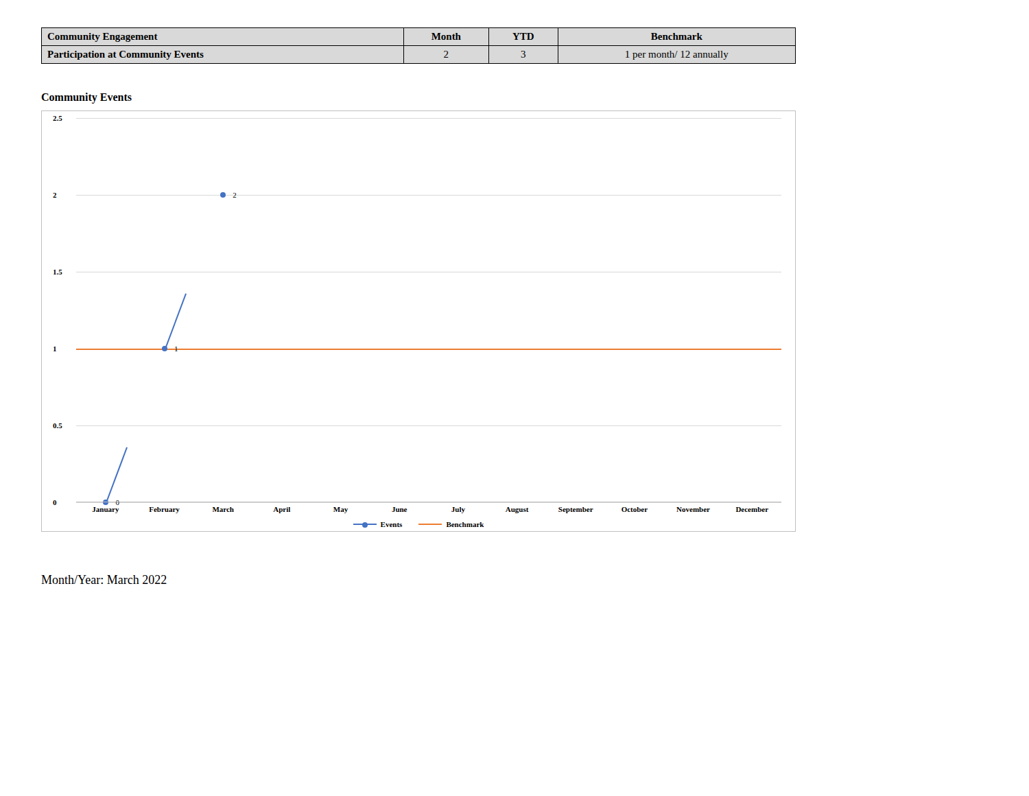| Community Engagement | Month | YTD | Benchmark |
| --- | --- | --- | --- |
| Participation at Community Events | 2 | 3 | 1 per month/ 12 annually |
Community Events
2.5
2
1.5
1
0.5
0
0
1
2
January February March April May June July August September October November December
Events
Benchmark
Month/Year: March 2022